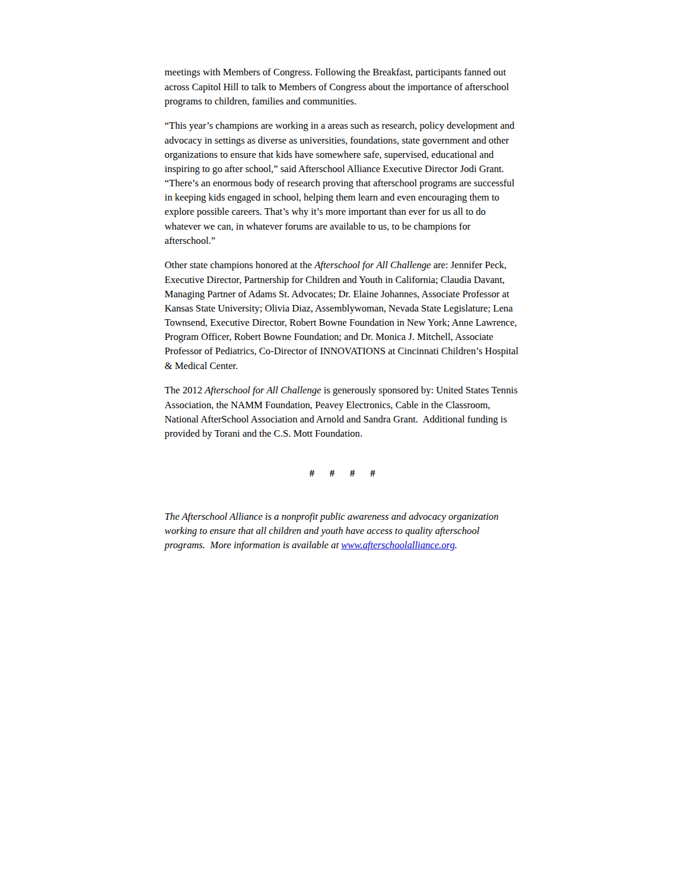meetings with Members of Congress. Following the Breakfast, participants fanned out across Capitol Hill to talk to Members of Congress about the importance of afterschool programs to children, families and communities.
“This year’s champions are working in a areas such as research, policy development and advocacy in settings as diverse as universities, foundations, state government and other organizations to ensure that kids have somewhere safe, supervised, educational and inspiring to go after school,” said Afterschool Alliance Executive Director Jodi Grant. “There’s an enormous body of research proving that afterschool programs are successful in keeping kids engaged in school, helping them learn and even encouraging them to explore possible careers. That’s why it’s more important than ever for us all to do whatever we can, in whatever forums are available to us, to be champions for afterschool.”
Other state champions honored at the Afterschool for All Challenge are: Jennifer Peck, Executive Director, Partnership for Children and Youth in California; Claudia Davant, Managing Partner of Adams St. Advocates; Dr. Elaine Johannes, Associate Professor at Kansas State University; Olivia Diaz, Assemblywoman, Nevada State Legislature; Lena Townsend, Executive Director, Robert Bowne Foundation in New York; Anne Lawrence, Program Officer, Robert Bowne Foundation; and Dr. Monica J. Mitchell, Associate Professor of Pediatrics, Co-Director of INNOVATIONS at Cincinnati Children’s Hospital & Medical Center.
The 2012 Afterschool for All Challenge is generously sponsored by: United States Tennis Association, the NAMM Foundation, Peavey Electronics, Cable in the Classroom, National AfterSchool Association and Arnold and Sandra Grant. Additional funding is provided by Torani and the C.S. Mott Foundation.
# # # #
The Afterschool Alliance is a nonprofit public awareness and advocacy organization working to ensure that all children and youth have access to quality afterschool programs. More information is available at www.afterschoolalliance.org.